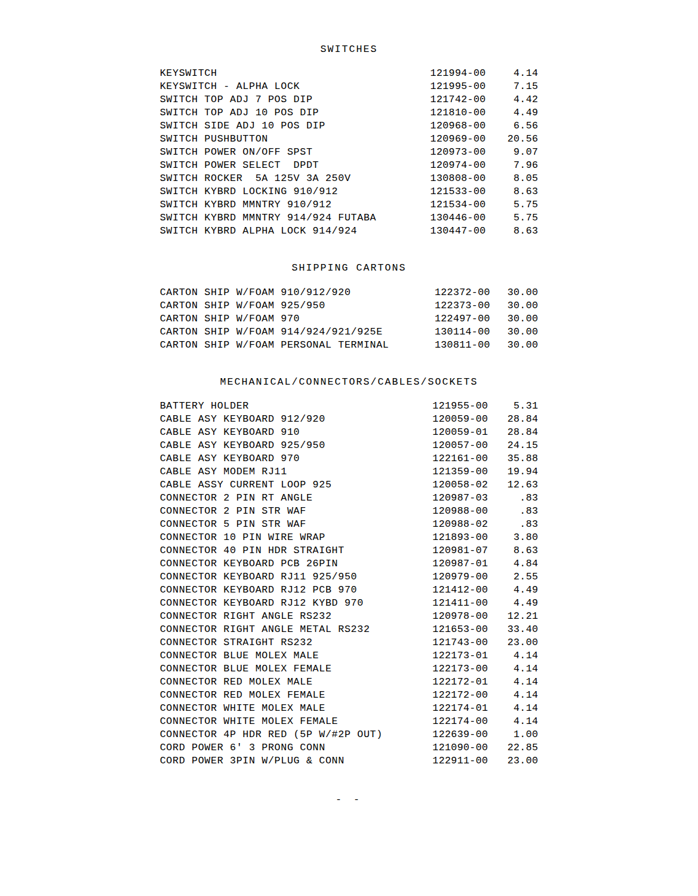SWITCHES
| KEYSWITCH | 121994-00 | 4.14 |
| KEYSWITCH - ALPHA LOCK | 121995-00 | 7.15 |
| SWITCH TOP ADJ 7 POS DIP | 121742-00 | 4.42 |
| SWITCH TOP ADJ 10 POS DIP | 121810-00 | 4.49 |
| SWITCH SIDE ADJ 10 POS DIP | 120968-00 | 6.56 |
| SWITCH PUSHBUTTON | 120969-00 | 20.56 |
| SWITCH POWER ON/OFF SPST | 120973-00 | 9.07 |
| SWITCH POWER SELECT DPDT | 120974-00 | 7.96 |
| SWITCH ROCKER 5A 125V 3A 250V | 130808-00 | 8.05 |
| SWITCH KYBRD LOCKING 910/912 | 121533-00 | 8.63 |
| SWITCH KYBRD MMNTRY 910/912 | 121534-00 | 5.75 |
| SWITCH KYBRD MMNTRY 914/924 FUTABA | 130446-00 | 5.75 |
| SWITCH KYBRD ALPHA LOCK 914/924 | 130447-00 | 8.63 |
SHIPPING CARTONS
| CARTON SHIP W/FOAM 910/912/920 | 122372-00 | 30.00 |
| CARTON SHIP W/FOAM 925/950 | 122373-00 | 30.00 |
| CARTON SHIP W/FOAM 970 | 122497-00 | 30.00 |
| CARTON SHIP W/FOAM 914/924/921/925E | 130114-00 | 30.00 |
| CARTON SHIP W/FOAM PERSONAL TERMINAL | 130811-00 | 30.00 |
MECHANICAL/CONNECTORS/CABLES/SOCKETS
| BATTERY HOLDER | 121955-00 | 5.31 |
| CABLE ASY KEYBOARD 912/920 | 120059-00 | 28.84 |
| CABLE ASY KEYBOARD 910 | 120059-01 | 28.84 |
| CABLE ASY KEYBOARD 925/950 | 120057-00 | 24.15 |
| CABLE ASY KEYBOARD 970 | 122161-00 | 35.88 |
| CABLE ASY MODEM RJ11 | 121359-00 | 19.94 |
| CABLE ASSY CURRENT LOOP 925 | 120058-02 | 12.63 |
| CONNECTOR 2 PIN RT ANGLE | 120987-03 | .83 |
| CONNECTOR 2 PIN STR WAF | 120988-00 | .83 |
| CONNECTOR 5 PIN STR WAF | 120988-02 | .83 |
| CONNECTOR 10 PIN WIRE WRAP | 121893-00 | 3.80 |
| CONNECTOR 40 PIN HDR STRAIGHT | 120981-07 | 8.63 |
| CONNECTOR KEYBOARD PCB 26PIN | 120987-01 | 4.84 |
| CONNECTOR KEYBOARD RJ11 925/950 | 120979-00 | 2.55 |
| CONNECTOR KEYBOARD RJ12 PCB 970 | 121412-00 | 4.49 |
| CONNECTOR KEYBOARD RJ12 KYBD 970 | 121411-00 | 4.49 |
| CONNECTOR RIGHT ANGLE RS232 | 120978-00 | 12.21 |
| CONNECTOR RIGHT ANGLE METAL RS232 | 121653-00 | 33.40 |
| CONNECTOR STRAIGHT RS232 | 121743-00 | 23.00 |
| CONNECTOR BLUE MOLEX MALE | 122173-01 | 4.14 |
| CONNECTOR BLUE MOLEX FEMALE | 122173-00 | 4.14 |
| CONNECTOR RED MOLEX MALE | 122172-01 | 4.14 |
| CONNECTOR RED MOLEX FEMALE | 122172-00 | 4.14 |
| CONNECTOR WHITE MOLEX MALE | 122174-01 | 4.14 |
| CONNECTOR WHITE MOLEX FEMALE | 122174-00 | 4.14 |
| CONNECTOR 4P HDR RED (5P W/#2P OUT) | 122639-00 | 1.00 |
| CORD POWER 6' 3 PRONG CONN | 121090-00 | 22.85 |
| CORD POWER 3PIN W/PLUG & CONN | 122911-00 | 23.00 |
- -